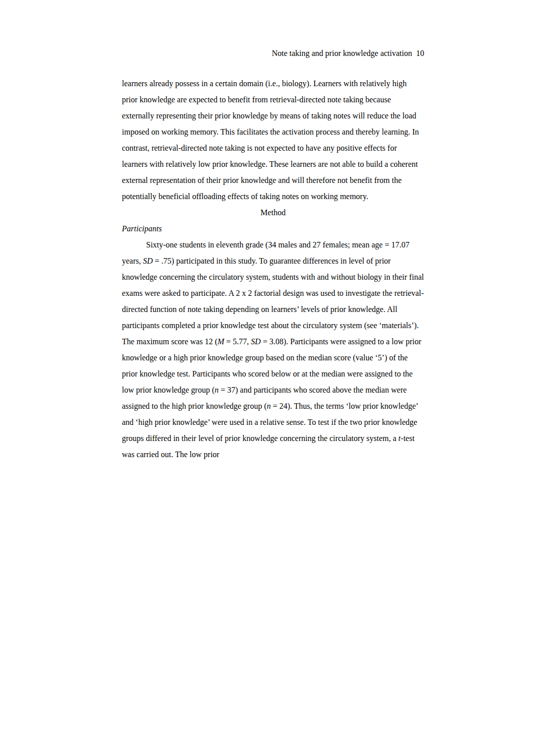Note taking and prior knowledge activation 10
learners already possess in a certain domain (i.e., biology). Learners with relatively high prior knowledge are expected to benefit from retrieval-directed note taking because externally representing their prior knowledge by means of taking notes will reduce the load imposed on working memory. This facilitates the activation process and thereby learning. In contrast, retrieval-directed note taking is not expected to have any positive effects for learners with relatively low prior knowledge. These learners are not able to build a coherent external representation of their prior knowledge and will therefore not benefit from the potentially beneficial offloading effects of taking notes on working memory.
Method
Participants
Sixty-one students in eleventh grade (34 males and 27 females; mean age = 17.07 years, SD = .75) participated in this study. To guarantee differences in level of prior knowledge concerning the circulatory system, students with and without biology in their final exams were asked to participate. A 2 x 2 factorial design was used to investigate the retrieval-directed function of note taking depending on learners’ levels of prior knowledge. All participants completed a prior knowledge test about the circulatory system (see ‘materials’). The maximum score was 12 (M = 5.77, SD = 3.08). Participants were assigned to a low prior knowledge or a high prior knowledge group based on the median score (value ‘5’) of the prior knowledge test. Participants who scored below or at the median were assigned to the low prior knowledge group (n = 37) and participants who scored above the median were assigned to the high prior knowledge group (n = 24). Thus, the terms ‘low prior knowledge’ and ‘high prior knowledge’ were used in a relative sense. To test if the two prior knowledge groups differed in their level of prior knowledge concerning the circulatory system, a t-test was carried out. The low prior